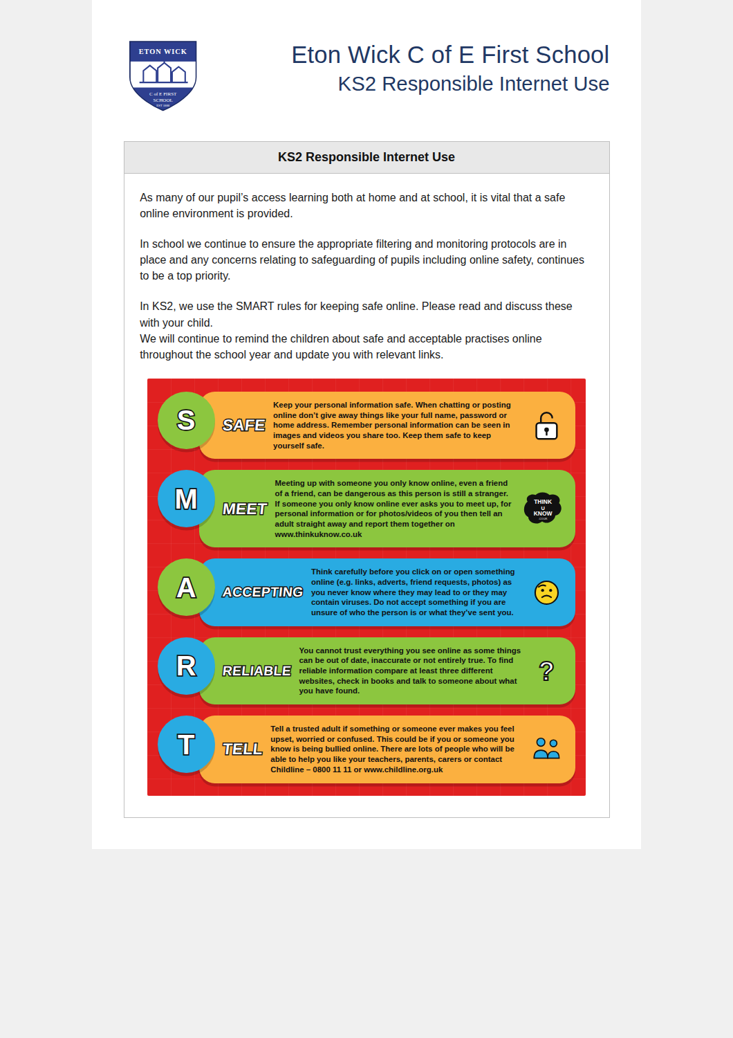ETON WICK C of E FIRST SCHOOL EST 1888
Eton Wick C of E First School
KS2 Responsible Internet Use
KS2 Responsible Internet Use
As many of our pupil’s access learning both at home and at school, it is vital that a safe online environment is provided.
In school we continue to ensure the appropriate filtering and monitoring protocols are in place and any concerns relating to safeguarding of pupils including online safety, continues to be a top priority.
In KS2, we use the SMART rules for keeping safe online. Please read and discuss these with your child.
We will continue to remind the children about safe and acceptable practises online throughout the school year and update you with relevant links.
S
SAFE
Keep your personal information safe. When chatting or posting online don’t give away things like your full name, password or home address. Remember personal information can be seen in images and videos you share too. Keep them safe to keep yourself safe.
M
MEET
Meeting up with someone you only know online, even a friend of a friend, can be dangerous as this person is still a stranger. If someone you only know online ever asks you to meet up, for personal information or for photos/videos of you then tell an adult straight away and report them together on www.thinkuknow.co.uk
THINK U KNOW .CO.UK
A
ACCEPTING
Think carefully before you click on or open something online (e.g. links, adverts, friend requests, photos) as you never know where they may lead to or they may contain viruses. Do not accept something if you are unsure of who the person is or what they’ve sent you.
R
RELIABLE
You cannot trust everything you see online as some things can be out of date, inaccurate or not entirely true. To find reliable information compare at least three different websites, check in books and talk to someone about what you have found.
?
T
TELL
Tell a trusted adult if something or someone ever makes you feel upset, worried or confused. This could be if you or someone you know is being bullied online. There are lots of people who will be able to help you like your teachers, parents, carers or contact Childline – 0800 11 11 or www.childline.org.uk